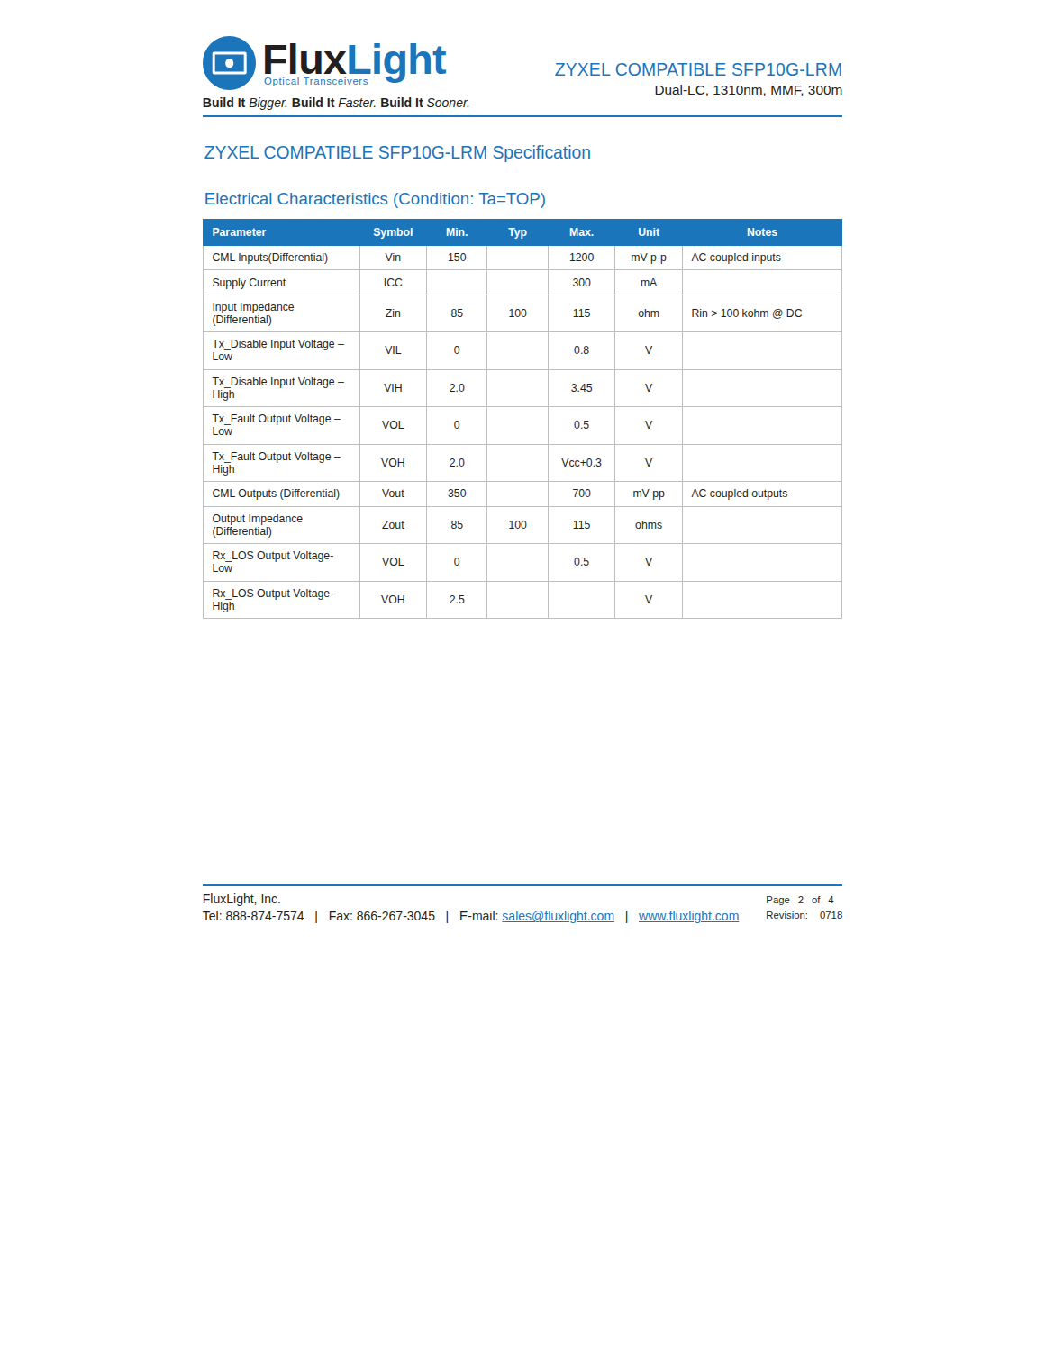FluxLight
Optical Transceivers
Build It Bigger. Build It Faster. Build It Sooner.
ZYXEL COMPATIBLE SFP10G-LRM
Dual-LC, 1310nm, MMF, 300m
ZYXEL COMPATIBLE SFP10G-LRM Specification
Electrical Characteristics (Condition: Ta=TOP)
| Parameter | Symbol | Min. | Typ | Max. | Unit | Notes |
| --- | --- | --- | --- | --- | --- | --- |
| CML Inputs(Differential) | Vin | 150 | | 1200 | mV p-p | AC coupled inputs |
| Supply Current | ICC | | | 300 | mA | |
| Input Impedance (Differential) | Zin | 85 | 100 | 115 | ohm | Rin > 100 kohm @ DC |
| Tx_Disable Input Voltage – Low | VIL | 0 | | 0.8 | V | |
| Tx_Disable Input Voltage – High | VIH | 2.0 | | 3.45 | V | |
| Tx_Fault Output Voltage – Low | VOL | 0 | | 0.5 | V | |
| Tx_Fault Output Voltage – High | VOH | 2.0 | | Vcc+0.3 | V | |
| CML Outputs (Differential) | Vout | 350 | | 700 | mV pp | AC coupled outputs |
| Output Impedance (Differential) | Zout | 85 | 100 | 115 | ohms | |
| Rx_LOS Output Voltage- Low | VOL | 0 | | 0.5 | V | |
| Rx_LOS Output Voltage- High | VOH | 2.5 | | | V | |
FluxLight, Inc.
Tel: 888-874-7574 | Fax: 866-267-3045 | E-mail: sales@fluxlight.com | www.fluxlight.com
Page 2 of 4
Revision: 0718